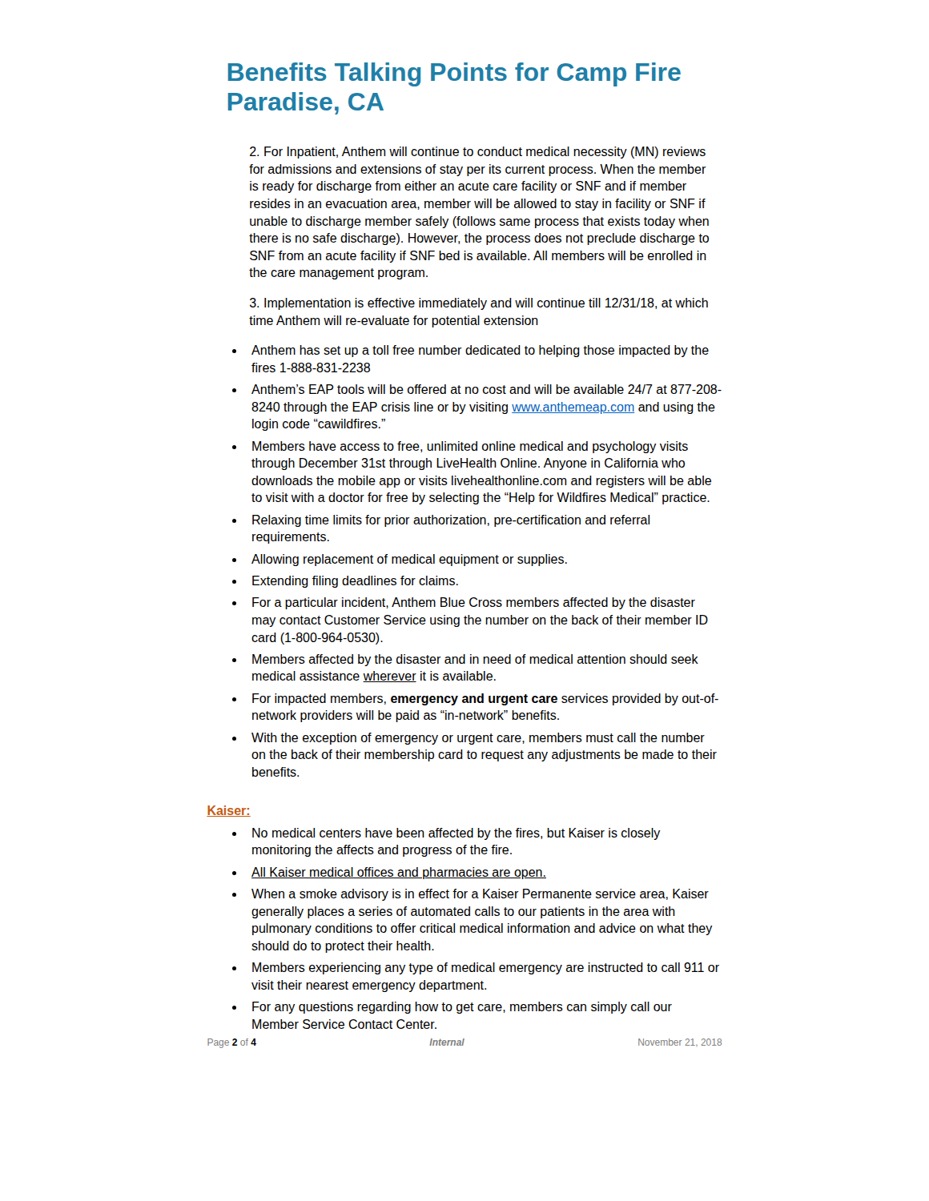Benefits Talking Points for Camp Fire
Paradise, CA
2. For Inpatient, Anthem will continue to conduct medical necessity (MN) reviews for admissions and extensions of stay per its current process. When the member is ready for discharge from either an acute care facility or SNF and if member resides in an evacuation area, member will be allowed to stay in facility or SNF if unable to discharge member safely (follows same process that exists today when there is no safe discharge). However, the process does not preclude discharge to SNF from an acute facility if SNF bed is available. All members will be enrolled in the care management program.
3. Implementation is effective immediately and will continue till 12/31/18, at which time Anthem will re-evaluate for potential extension
Anthem has set up a toll free number dedicated to helping those impacted by the fires 1-888-831-2238
Anthem’s EAP tools will be offered at no cost and will be available 24/7 at 877-208-8240 through the EAP crisis line or by visiting www.anthemeap.com and using the login code “cawildfires.”
Members have access to free, unlimited online medical and psychology visits through December 31st through LiveHealth Online. Anyone in California who downloads the mobile app or visits livehealthonline.com and registers will be able to visit with a doctor for free by selecting the “Help for Wildfires Medical” practice.
Relaxing time limits for prior authorization, pre-certification and referral requirements.
Allowing replacement of medical equipment or supplies.
Extending filing deadlines for claims.
For a particular incident, Anthem Blue Cross members affected by the disaster may contact Customer Service using the number on the back of their member ID card (1-800-964-0530).
Members affected by the disaster and in need of medical attention should seek medical assistance wherever it is available.
For impacted members, emergency and urgent care services provided by out-of-network providers will be paid as “in-network” benefits.
With the exception of emergency or urgent care, members must call the number on the back of their membership card to request any adjustments be made to their benefits.
Kaiser:
No medical centers have been affected by the fires, but Kaiser is closely monitoring the affects and progress of the fire.
All Kaiser medical offices and pharmacies are open.
When a smoke advisory is in effect for a Kaiser Permanente service area, Kaiser generally places a series of automated calls to our patients in the area with pulmonary conditions to offer critical medical information and advice on what they should do to protect their health.
Members experiencing any type of medical emergency are instructed to call 911 or visit their nearest emergency department.
For any questions regarding how to get care, members can simply call our Member Service Contact Center.
Page 2 of 4
Internal
November 21, 2018